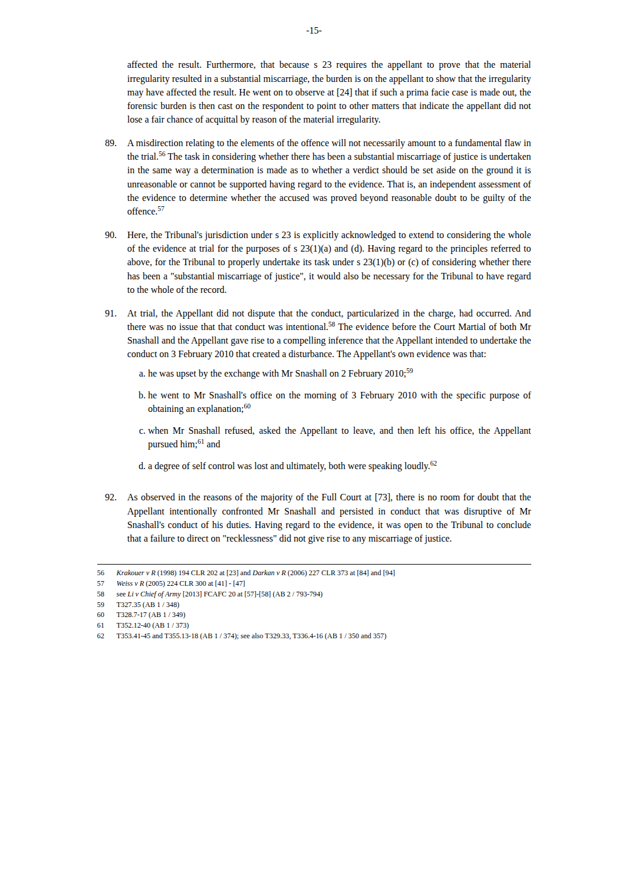-15-
affected the result. Furthermore, that because s 23 requires the appellant to prove that the material irregularity resulted in a substantial miscarriage, the burden is on the appellant to show that the irregularity may have affected the result. He went on to observe at [24] that if such a prima facie case is made out, the forensic burden is then cast on the respondent to point to other matters that indicate the appellant did not lose a fair chance of acquittal by reason of the material irregularity.
89.
A misdirection relating to the elements of the offence will not necessarily amount to a fundamental flaw in the trial.56 The task in considering whether there has been a substantial miscarriage of justice is undertaken in the same way a determination is made as to whether a verdict should be set aside on the ground it is unreasonable or cannot be supported having regard to the evidence. That is, an independent assessment of the evidence to determine whether the accused was proved beyond reasonable doubt to be guilty of the offence.57
90.
Here, the Tribunal's jurisdiction under s 23 is explicitly acknowledged to extend to considering the whole of the evidence at trial for the purposes of s 23(1)(a) and (d). Having regard to the principles referred to above, for the Tribunal to properly undertake its task under s 23(1)(b) or (c) of considering whether there has been a "substantial miscarriage of justice", it would also be necessary for the Tribunal to have regard to the whole of the record.
91.
At trial, the Appellant did not dispute that the conduct, particularized in the charge, had occurred. And there was no issue that that conduct was intentional.58 The evidence before the Court Martial of both Mr Snashall and the Appellant gave rise to a compelling inference that the Appellant intended to undertake the conduct on 3 February 2010 that created a disturbance. The Appellant's own evidence was that:
he was upset by the exchange with Mr Snashall on 2 February 2010;59
he went to Mr Snashall's office on the morning of 3 February 2010 with the specific purpose of obtaining an explanation;60
when Mr Snashall refused, asked the Appellant to leave, and then left his office, the Appellant pursued him;61 and
a degree of self control was lost and ultimately, both were speaking loudly.62
92.
As observed in the reasons of the majority of the Full Court at [73], there is no room for doubt that the Appellant intentionally confronted Mr Snashall and persisted in conduct that was disruptive of Mr Snashall's conduct of his duties. Having regard to the evidence, it was open to the Tribunal to conclude that a failure to direct on "recklessness" did not give rise to any miscarriage of justice.
| 56 | Krakouer v R (1998) 194 CLR 202 at [23] and Darkan v R (2006) 227 CLR 373 at [84] and [94] |
| 57 | Weiss v R (2005) 224 CLR 300 at [41] - [47] |
| 58 | see Li v Chief of Army [2013] FCAFC 20 at [57]-[58] (AB 2 / 793-794) |
| 59 | T327.35 (AB 1 / 348) |
| 60 | T328.7-17 (AB 1 / 349) |
| 61 | T352.12-40 (AB 1 / 373) |
| 62 | T353.41-45 and T355.13-18 (AB 1 / 374); see also T329.33, T336.4-16 (AB 1 / 350 and 357) |